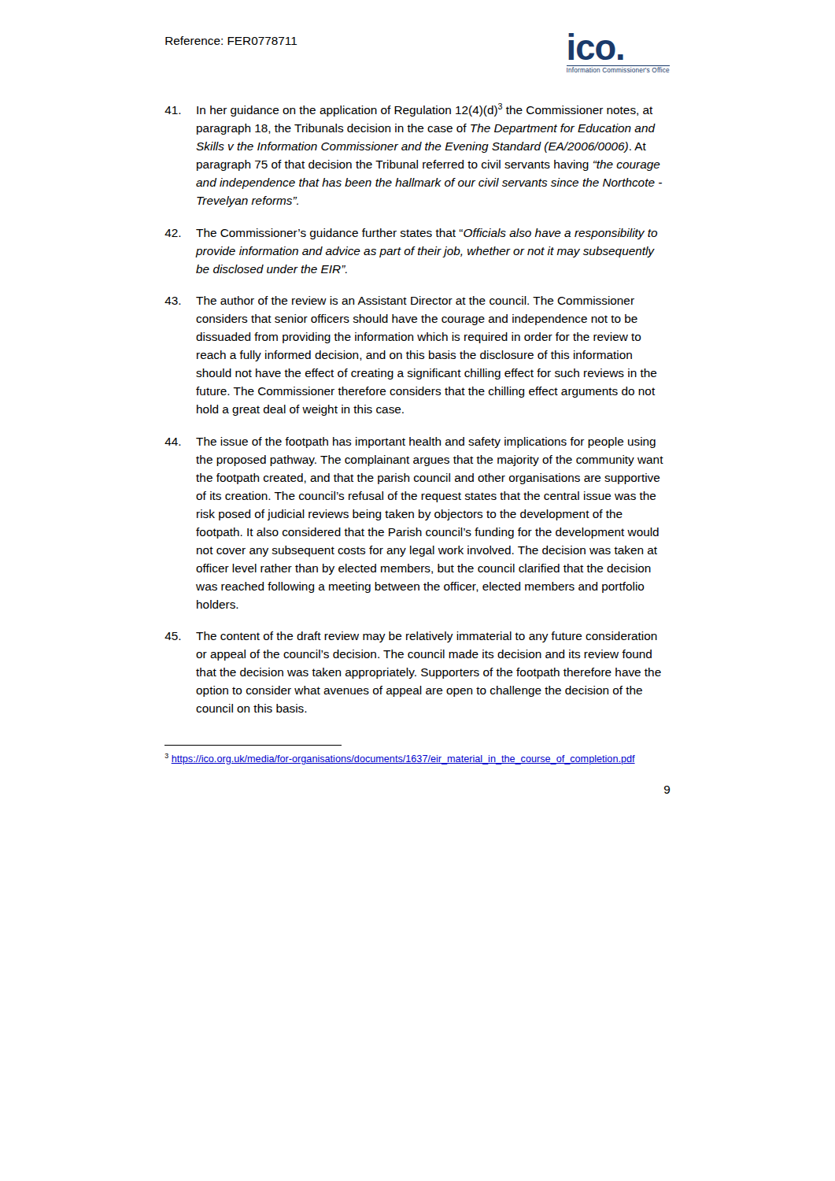Reference: FER0778711
ico. Information Commissioner's Office
41. In her guidance on the application of Regulation 12(4)(d)3 the Commissioner notes, at paragraph 18, the Tribunals decision in the case of The Department for Education and Skills v the Information Commissioner and the Evening Standard (EA/2006/0006). At paragraph 75 of that decision the Tribunal referred to civil servants having “the courage and independence that has been the hallmark of our civil servants since the Northcote - Trevelyan reforms”.
42. The Commissioner’s guidance further states that “Officials also have a responsibility to provide information and advice as part of their job, whether or not it may subsequently be disclosed under the EIR”.
43. The author of the review is an Assistant Director at the council. The Commissioner considers that senior officers should have the courage and independence not to be dissuaded from providing the information which is required in order for the review to reach a fully informed decision, and on this basis the disclosure of this information should not have the effect of creating a significant chilling effect for such reviews in the future. The Commissioner therefore considers that the chilling effect arguments do not hold a great deal of weight in this case.
44. The issue of the footpath has important health and safety implications for people using the proposed pathway. The complainant argues that the majority of the community want the footpath created, and that the parish council and other organisations are supportive of its creation. The council’s refusal of the request states that the central issue was the risk posed of judicial reviews being taken by objectors to the development of the footpath. It also considered that the Parish council’s funding for the development would not cover any subsequent costs for any legal work involved. The decision was taken at officer level rather than by elected members, but the council clarified that the decision was reached following a meeting between the officer, elected members and portfolio holders.
45. The content of the draft review may be relatively immaterial to any future consideration or appeal of the council’s decision. The council made its decision and its review found that the decision was taken appropriately. Supporters of the footpath therefore have the option to consider what avenues of appeal are open to challenge the decision of the council on this basis.
3 https://ico.org.uk/media/for-organisations/documents/1637/eir_material_in_the_course_of_completion.pdf
9